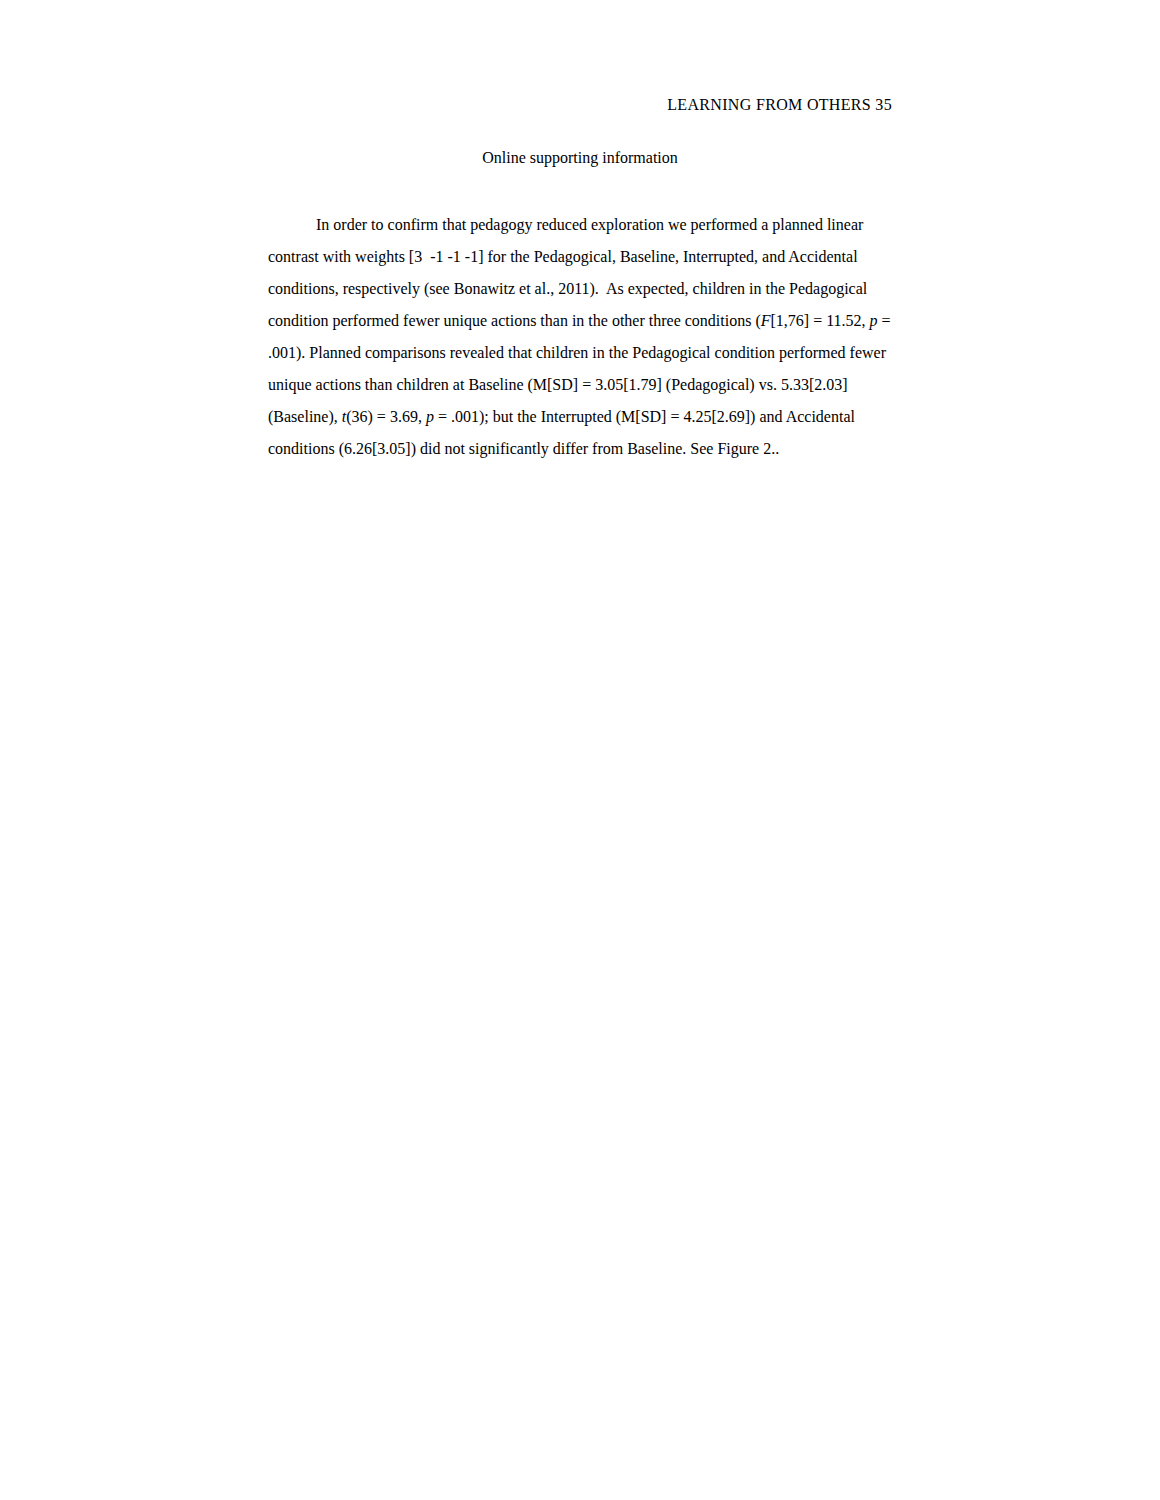LEARNING FROM OTHERS 35
Online supporting information
In order to confirm that pedagogy reduced exploration we performed a planned linear contrast with weights [3 -1 -1 -1] for the Pedagogical, Baseline, Interrupted, and Accidental conditions, respectively (see Bonawitz et al., 2011). As expected, children in the Pedagogical condition performed fewer unique actions than in the other three conditions (F[1,76] = 11.52, p = .001). Planned comparisons revealed that children in the Pedagogical condition performed fewer unique actions than children at Baseline (M[SD] = 3.05[1.79] (Pedagogical) vs. 5.33[2.03] (Baseline), t(36) = 3.69, p = .001); but the Interrupted (M[SD] = 4.25[2.69]) and Accidental conditions (6.26[3.05]) did not significantly differ from Baseline. See Figure 2..